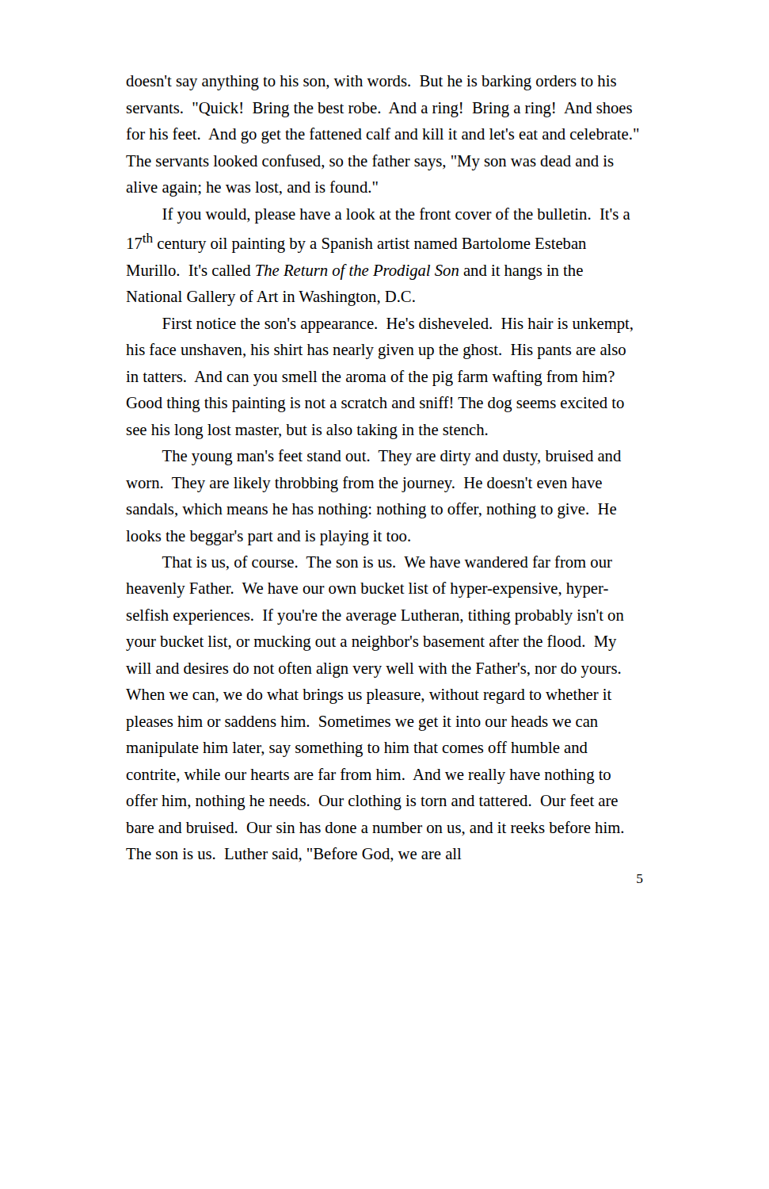doesn't say anything to his son, with words. But he is barking orders to his servants. "Quick! Bring the best robe. And a ring! Bring a ring! And shoes for his feet. And go get the fattened calf and kill it and let's eat and celebrate." The servants looked confused, so the father says, "My son was dead and is alive again; he was lost, and is found."
If you would, please have a look at the front cover of the bulletin. It's a 17th century oil painting by a Spanish artist named Bartolome Esteban Murillo. It's called The Return of the Prodigal Son and it hangs in the National Gallery of Art in Washington, D.C.
First notice the son's appearance. He's disheveled. His hair is unkempt, his face unshaven, his shirt has nearly given up the ghost. His pants are also in tatters. And can you smell the aroma of the pig farm wafting from him? Good thing this painting is not a scratch and sniff! The dog seems excited to see his long lost master, but is also taking in the stench.
The young man's feet stand out. They are dirty and dusty, bruised and worn. They are likely throbbing from the journey. He doesn't even have sandals, which means he has nothing: nothing to offer, nothing to give. He looks the beggar's part and is playing it too.
That is us, of course. The son is us. We have wandered far from our heavenly Father. We have our own bucket list of hyper-expensive, hyper-selfish experiences. If you're the average Lutheran, tithing probably isn't on your bucket list, or mucking out a neighbor's basement after the flood. My will and desires do not often align very well with the Father's, nor do yours. When we can, we do what brings us pleasure, without regard to whether it pleases him or saddens him. Sometimes we get it into our heads we can manipulate him later, say something to him that comes off humble and contrite, while our hearts are far from him. And we really have nothing to offer him, nothing he needs. Our clothing is torn and tattered. Our feet are bare and bruised. Our sin has done a number on us, and it reeks before him. The son is us. Luther said, "Before God, we are all
5